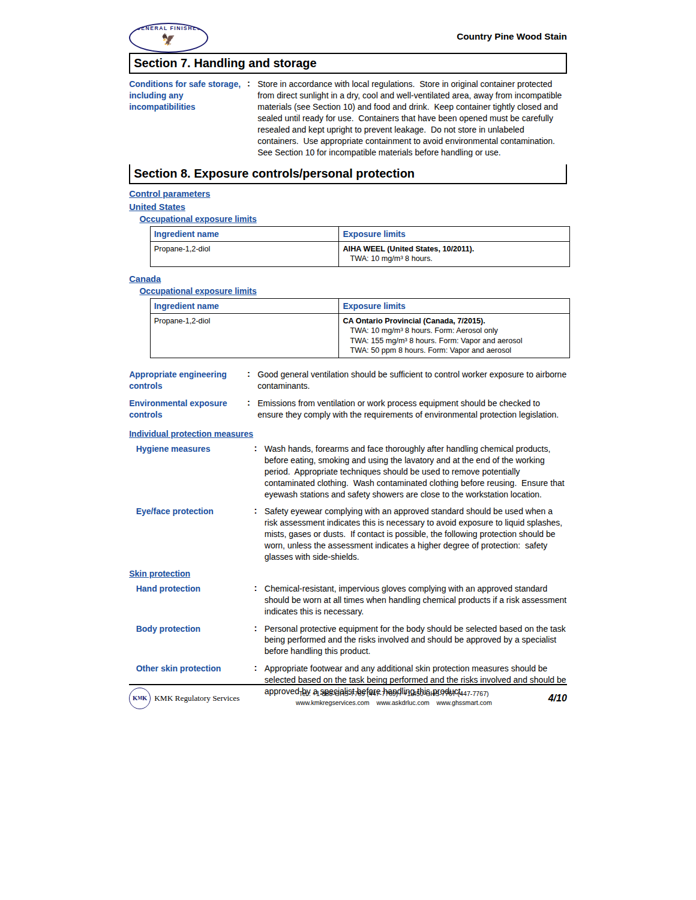GENERAL FINISHES
🦅
Country Pine Wood Stain
Section 7. Handling and storage
Conditions for safe storage, including any incompatibilities
:
Store in accordance with local regulations. Store in original container protected from direct sunlight in a dry, cool and well-ventilated area, away from incompatible materials (see Section 10) and food and drink. Keep container tightly closed and sealed until ready for use. Containers that have been opened must be carefully resealed and kept upright to prevent leakage. Do not store in unlabeled containers. Use appropriate containment to avoid environmental contamination. See Section 10 for incompatible materials before handling or use.
Section 8. Exposure controls/personal protection
Control parameters
United States
Occupational exposure limits
| Ingredient name | Exposure limits |
| --- | --- |
| Propane-1,2-diol | AIHA WEEL (United States, 10/2011). TWA: 10 mg/m³ 8 hours. |
Canada
Occupational exposure limits
| Ingredient name | Exposure limits |
| --- | --- |
| Propane-1,2-diol | CA Ontario Provincial (Canada, 7/2015). TWA: 10 mg/m³ 8 hours. Form: Aerosol only TWA: 155 mg/m³ 8 hours. Form: Vapor and aerosol TWA: 50 ppm 8 hours. Form: Vapor and aerosol |
Appropriate engineering controls
:
Good general ventilation should be sufficient to control worker exposure to airborne contaminants.
Environmental exposure controls
:
Emissions from ventilation or work process equipment should be checked to ensure they comply with the requirements of environmental protection legislation.
Individual protection measures
Hygiene measures
:
Wash hands, forearms and face thoroughly after handling chemical products, before eating, smoking and using the lavatory and at the end of the working period. Appropriate techniques should be used to remove potentially contaminated clothing. Wash contaminated clothing before reusing. Ensure that eyewash stations and safety showers are close to the workstation location.
Eye/face protection
:
Safety eyewear complying with an approved standard should be used when a risk assessment indicates this is necessary to avoid exposure to liquid splashes, mists, gases or dusts. If contact is possible, the following protection should be worn, unless the assessment indicates a higher degree of protection: safety glasses with side-shields.
Skin protection
Hand protection
:
Chemical-resistant, impervious gloves complying with an approved standard should be worn at all times when handling chemical products if a risk assessment indicates this is necessary.
Body protection
:
Personal protective equipment for the body should be selected based on the task being performed and the risks involved and should be approved by a specialist before handling this product.
Other skin protection
:
Appropriate footwear and any additional skin protection measures should be selected based on the task being performed and the risks involved and should be approved by a specialist before handling this product.
KMK
KMK Regulatory Services
Tel : +1-888-GHS-7769 (447-7769) / +1-450-GHS-7767 (447-7767)
www.kmkregservices.com www.askdrluc.com www.ghssmart.com
4/10